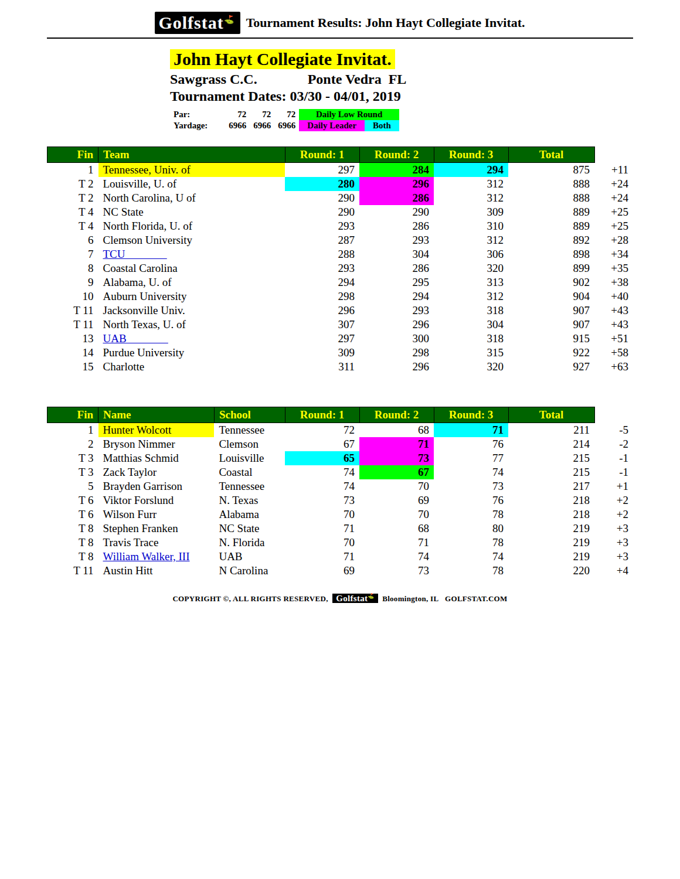Golfstat⛳
Tournament Results: John Hayt Collegiate Invitat.
John Hayt Collegiate Invitat.
Sawgrass C.C. Ponte Vedra FL
Tournament Dates: 03/30 - 04/01, 2019
| Par: | 72 | 72 | 72 | Daily Low Round |
| Yardage: | 6966 | 6966 | 6966 | Daily Leader | Both |
| Fin | Team | Round: 1 | Round: 2 | Round: 3 | Total |
| --- | --- | --- | --- | --- | --- |
| 1 | Tennessee, Univ. of | 297 | 284 | 294 | 875 | +11 |
| T 2 | Louisville, U. of | 280 | 296 | 312 | 888 | +24 |
| T 2 | North Carolina, U of | 290 | 286 | 312 | 888 | +24 |
| T 4 | NC State | 290 | 290 | 309 | 889 | +25 |
| T 4 | North Florida, U. of | 293 | 286 | 310 | 889 | +25 |
| 6 | Clemson University | 287 | 293 | 312 | 892 | +28 |
| 7 | TCU | 288 | 304 | 306 | 898 | +34 |
| 8 | Coastal Carolina | 293 | 286 | 320 | 899 | +35 |
| 9 | Alabama, U. of | 294 | 295 | 313 | 902 | +38 |
| 10 | Auburn University | 298 | 294 | 312 | 904 | +40 |
| T 11 | Jacksonville Univ. | 296 | 293 | 318 | 907 | +43 |
| T 11 | North Texas, U. of | 307 | 296 | 304 | 907 | +43 |
| 13 | UAB | 297 | 300 | 318 | 915 | +51 |
| 14 | Purdue University | 309 | 298 | 315 | 922 | +58 |
| 15 | Charlotte | 311 | 296 | 320 | 927 | +63 |
| Fin | Name | School | Round: 1 | Round: 2 | Round: 3 | Total |
| --- | --- | --- | --- | --- | --- | --- |
| 1 | Hunter Wolcott | Tennessee | 72 | 68 | 71 | 211 | -5 |
| 2 | Bryson Nimmer | Clemson | 67 | 71 | 76 | 214 | -2 |
| T 3 | Matthias Schmid | Louisville | 65 | 73 | 77 | 215 | -1 |
| T 3 | Zack Taylor | Coastal | 74 | 67 | 74 | 215 | -1 |
| 5 | Brayden Garrison | Tennessee | 74 | 70 | 73 | 217 | +1 |
| T 6 | Viktor Forslund | N. Texas | 73 | 69 | 76 | 218 | +2 |
| T 6 | Wilson Furr | Alabama | 70 | 70 | 78 | 218 | +2 |
| T 8 | Stephen Franken | NC State | 71 | 68 | 80 | 219 | +3 |
| T 8 | Travis Trace | N. Florida | 70 | 71 | 78 | 219 | +3 |
| T 8 | William Walker, III | UAB | 71 | 74 | 74 | 219 | +3 |
| T 11 | Austin Hitt | N Carolina | 69 | 73 | 78 | 220 | +4 |
COPYRIGHT ©, ALL RIGHTS RESERVED, Golfstat⛳ Bloomington, IL GOLFSTAT.COM